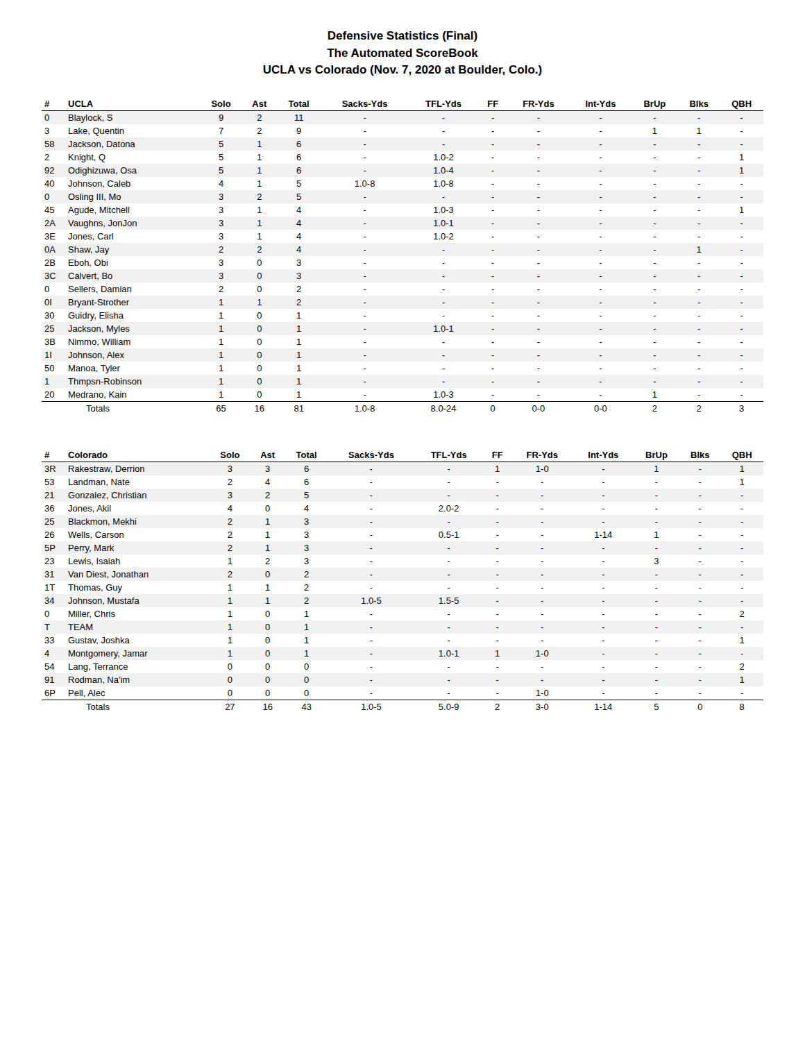Defensive Statistics (Final)
The Automated ScoreBook
UCLA vs Colorado (Nov. 7, 2020 at Boulder, Colo.)
| # | UCLA | Solo | Ast | Total | Sacks-Yds | TFL-Yds | FF | FR-Yds | Int-Yds | BrUp | Blks | QBH |
| --- | --- | --- | --- | --- | --- | --- | --- | --- | --- | --- | --- | --- |
| 0 | Blaylock, S | 9 | 2 | 11 | - | - | - | - | - | - | - | - |
| 3 | Lake, Quentin | 7 | 2 | 9 | - | - | - | - | - | 1 | 1 | - |
| 58 | Jackson, Datona | 5 | 1 | 6 | - | - | - | - | - | - | - | - |
| 2 | Knight, Q | 5 | 1 | 6 | - | 1.0-2 | - | - | - | - | - | 1 |
| 92 | Odighizuwa, Osa | 5 | 1 | 6 | - | 1.0-4 | - | - | - | - | - | 1 |
| 40 | Johnson, Caleb | 4 | 1 | 5 | 1.0-8 | 1.0-8 | - | - | - | - | - | - |
| 0 | Osling III, Mo | 3 | 2 | 5 | - | - | - | - | - | - | - | - |
| 45 | Agude, Mitchell | 3 | 1 | 4 | - | 1.0-3 | - | - | - | - | - | 1 |
| 2A | Vaughns, JonJon | 3 | 1 | 4 | - | 1.0-1 | - | - | - | - | - | - |
| 3E | Jones, Carl | 3 | 1 | 4 | - | 1.0-2 | - | - | - | - | - | - |
| 0A | Shaw, Jay | 2 | 2 | 4 | - | - | - | - | - | - | 1 | - |
| 2B | Eboh, Obi | 3 | 0 | 3 | - | - | - | - | - | - | - | - |
| 3C | Calvert, Bo | 3 | 0 | 3 | - | - | - | - | - | - | - | - |
| 0 | Sellers, Damian | 2 | 0 | 2 | - | - | - | - | - | - | - | - |
| 0I | Bryant-Strother | 1 | 1 | 2 | - | - | - | - | - | - | - | - |
| 30 | Guidry, Elisha | 1 | 0 | 1 | - | - | - | - | - | - | - | - |
| 25 | Jackson, Myles | 1 | 0 | 1 | - | 1.0-1 | - | - | - | - | - | - |
| 3B | Nimmo, William | 1 | 0 | 1 | - | - | - | - | - | - | - | - |
| 1I | Johnson, Alex | 1 | 0 | 1 | - | - | - | - | - | - | - | - |
| 50 | Manoa, Tyler | 1 | 0 | 1 | - | - | - | - | - | - | - | - |
| 1 | Thmpsn-Robinson | 1 | 0 | 1 | - | - | - | - | - | - | - | - |
| 20 | Medrano, Kain | 1 | 0 | 1 | - | 1.0-3 | - | - | - | 1 | - | - |
| | Totals | 65 | 16 | 81 | 1.0-8 | 8.0-24 | 0 | 0-0 | 0-0 | 2 | 2 | 3 |
| # | Colorado | Solo | Ast | Total | Sacks-Yds | TFL-Yds | FF | FR-Yds | Int-Yds | BrUp | Blks | QBH |
| --- | --- | --- | --- | --- | --- | --- | --- | --- | --- | --- | --- | --- |
| 3R | Rakestraw, Derrion | 3 | 3 | 6 | - | - | 1 | 1-0 | - | 1 | - | 1 |
| 53 | Landman, Nate | 2 | 4 | 6 | - | - | - | - | - | - | - | 1 |
| 21 | Gonzalez, Christian | 3 | 2 | 5 | - | - | - | - | - | - | - | - |
| 36 | Jones, Akil | 4 | 0 | 4 | - | 2.0-2 | - | - | - | - | - | - |
| 25 | Blackmon, Mekhi | 2 | 1 | 3 | - | - | - | - | - | - | - | - |
| 26 | Wells, Carson | 2 | 1 | 3 | - | 0.5-1 | - | - | 1-14 | 1 | - | - |
| 5P | Perry, Mark | 2 | 1 | 3 | - | - | - | - | - | - | - | - |
| 23 | Lewis, Isaiah | 1 | 2 | 3 | - | - | - | - | - | 3 | - | - |
| 31 | Van Diest, Jonathan | 2 | 0 | 2 | - | - | - | - | - | - | - | - |
| 1T | Thomas, Guy | 1 | 1 | 2 | - | - | - | - | - | - | - | - |
| 34 | Johnson, Mustafa | 1 | 1 | 2 | 1.0-5 | 1.5-5 | - | - | - | - | - | - |
| 0 | Miller, Chris | 1 | 0 | 1 | - | - | - | - | - | - | - | 2 |
| T | TEAM | 1 | 0 | 1 | - | - | - | - | - | - | - | - |
| 33 | Gustav, Joshka | 1 | 0 | 1 | - | - | - | - | - | - | - | 1 |
| 4 | Montgomery, Jamar | 1 | 0 | 1 | - | 1.0-1 | 1 | 1-0 | - | - | - | - |
| 54 | Lang, Terrance | 0 | 0 | 0 | - | - | - | - | - | - | - | 2 |
| 91 | Rodman, Na'im | 0 | 0 | 0 | - | - | - | - | - | - | - | 1 |
| 6P | Pell, Alec | 0 | 0 | 0 | - | - | - | 1-0 | - | - | - | - |
| | Totals | 27 | 16 | 43 | 1.0-5 | 5.0-9 | 2 | 3-0 | 1-14 | 5 | 0 | 8 |